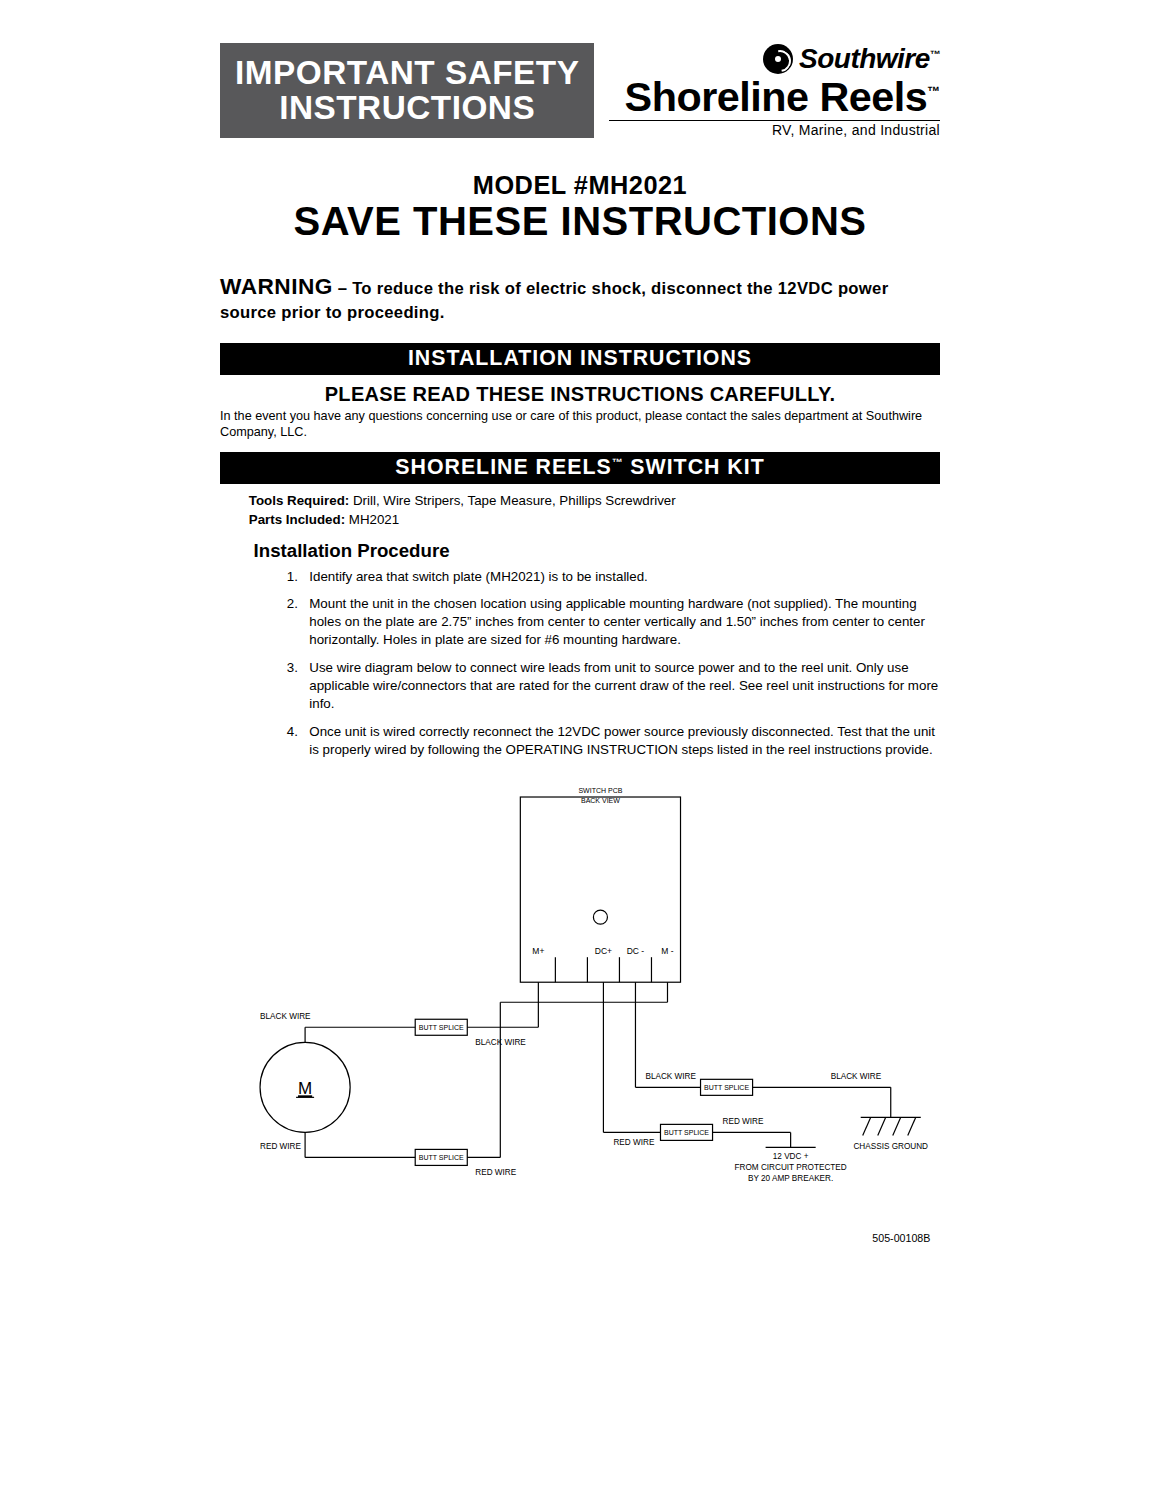IMPORTANT SAFETY
INSTRUCTIONS
Southwire™
Shoreline Reels™
RV, Marine, and Industrial
MODEL #MH2021
SAVE THESE INSTRUCTIONS
WARNING – To reduce the risk of electric shock, disconnect the 12VDC power source prior to proceeding.
INSTALLATION INSTRUCTIONS
PLEASE READ THESE INSTRUCTIONS CAREFULLY.
In the event you have any questions concerning use or care of this product, please contact the sales department at Southwire Company, LLC.
SHORELINE REELS™ SWITCH KIT
Tools Required: Drill, Wire Stripers, Tape Measure, Phillips Screwdriver
Parts Included: MH2021
Installation Procedure
Identify area that switch plate (MH2021) is to be installed.
Mount the unit in the chosen location using applicable mounting hardware (not supplied). The mounting holes on the plate are 2.75” inches from center to center vertically and 1.50” inches from center to center horizontally. Holes in plate are sized for #6 mounting hardware.
Use wire diagram below to connect wire leads from unit to source power and to the reel unit. Only use applicable wire/connectors that are rated for the current draw of the reel. See reel unit instructions for more info.
Once unit is wired correctly reconnect the 12VDC power source previously disconnected. Test that the unit is properly wired by following the OPERATING INSTRUCTION steps listed in the reel instructions provide.
SWITCH PCB BACK VIEW M+ DC+ DC - M - M BLACK WIRE BUTT SPLICE BLACK WIRE RED WIRE BUTT SPLICE RED WIRE BLACK WIRE BUTT SPLICE BLACK WIRE RED WIRE BUTT SPLICE RED WIRE 12 VDC + FROM CIRCUIT PROTECTED BY 20 AMP BREAKER. CHASSIS GROUND
505-00108B